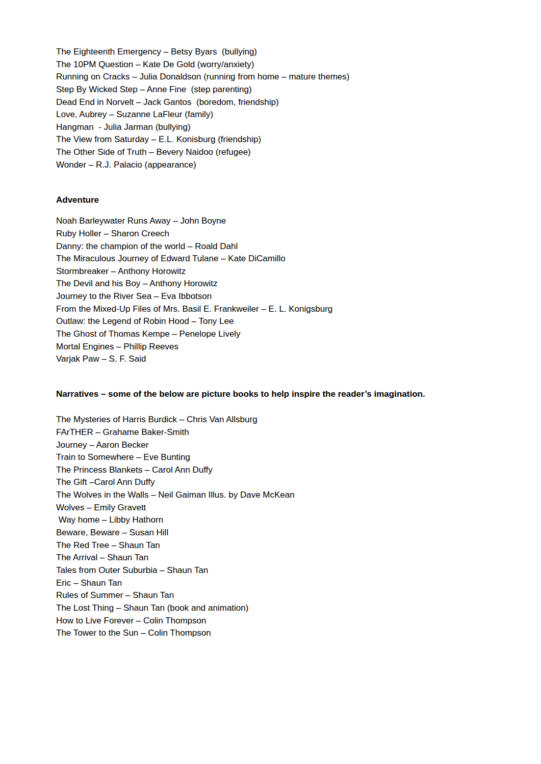The Eighteenth Emergency – Betsy Byars (bullying)
The 10PM Question – Kate De Gold (worry/anxiety)
Running on Cracks – Julia Donaldson (running from home – mature themes)
Step By Wicked Step – Anne Fine (step parenting)
Dead End in Norvelt – Jack Gantos (boredom, friendship)
Love, Aubrey – Suzanne LaFleur (family)
Hangman - Julia Jarman (bullying)
The View from Saturday – E.L. Konisburg (friendship)
The Other Side of Truth – Bevery Naidoo (refugee)
Wonder – R.J. Palacio (appearance)
Adventure
Noah Barleywater Runs Away – John Boyne
Ruby Holler – Sharon Creech
Danny: the champion of the world – Roald Dahl
The Miraculous Journey of Edward Tulane – Kate DiCamillo
Stormbreaker – Anthony Horowitz
The Devil and his Boy – Anthony Horowitz
Journey to the River Sea – Eva Ibbotson
From the Mixed-Up Files of Mrs. Basil E. Frankweiler – E. L. Konigsburg
Outlaw: the Legend of Robin Hood – Tony Lee
The Ghost of Thomas Kempe – Penelope Lively
Mortal Engines – Phillip Reeves
Varjak Paw – S. F. Said
Narratives – some of the below are picture books to help inspire the reader’s imagination.
The Mysteries of Harris Burdick – Chris Van Allsburg
FArTHER – Grahame Baker-Smith
Journey – Aaron Becker
Train to Somewhere – Eve Bunting
The Princess Blankets – Carol Ann Duffy
The Gift –Carol Ann Duffy
The Wolves in the Walls – Neil Gaiman Illus. by Dave McKean
Wolves – Emily Gravett
Way home – Libby Hathorn
Beware, Beware – Susan Hill
The Red Tree – Shaun Tan
The Arrival – Shaun Tan
Tales from Outer Suburbia – Shaun Tan
Eric – Shaun Tan
Rules of Summer – Shaun Tan
The Lost Thing – Shaun Tan (book and animation)
How to Live Forever – Colin Thompson
The Tower to the Sun – Colin Thompson